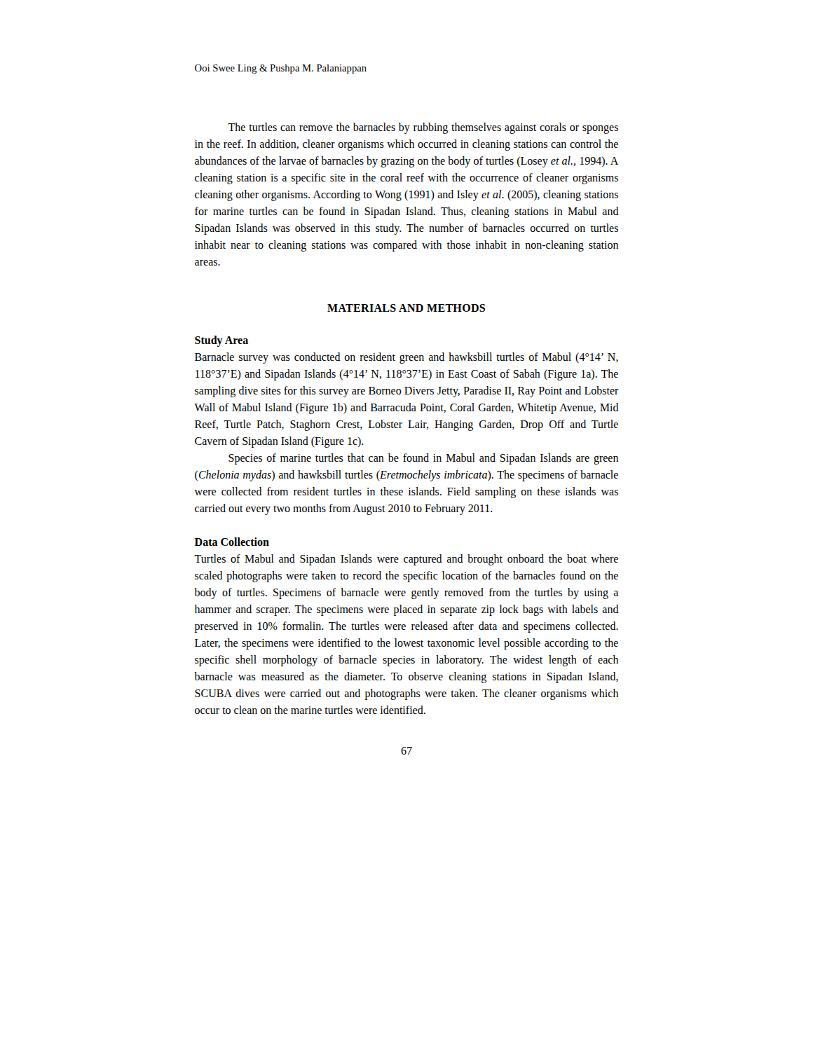Ooi Swee Ling & Pushpa M. Palaniappan
The turtles can remove the barnacles by rubbing themselves against corals or sponges in the reef. In addition, cleaner organisms which occurred in cleaning stations can control the abundances of the larvae of barnacles by grazing on the body of turtles (Losey et al., 1994). A cleaning station is a specific site in the coral reef with the occurrence of cleaner organisms cleaning other organisms. According to Wong (1991) and Isley et al. (2005), cleaning stations for marine turtles can be found in Sipadan Island. Thus, cleaning stations in Mabul and Sipadan Islands was observed in this study. The number of barnacles occurred on turtles inhabit near to cleaning stations was compared with those inhabit in non-cleaning station areas.
MATERIALS AND METHODS
Study Area
Barnacle survey was conducted on resident green and hawksbill turtles of Mabul (4°14’ N, 118°37’E) and Sipadan Islands (4°14’ N, 118°37’E) in East Coast of Sabah (Figure 1a). The sampling dive sites for this survey are Borneo Divers Jetty, Paradise II, Ray Point and Lobster Wall of Mabul Island (Figure 1b) and Barracuda Point, Coral Garden, Whitetip Avenue, Mid Reef, Turtle Patch, Staghorn Crest, Lobster Lair, Hanging Garden, Drop Off and Turtle Cavern of Sipadan Island (Figure 1c).
Species of marine turtles that can be found in Mabul and Sipadan Islands are green (Chelonia mydas) and hawksbill turtles (Eretmochelys imbricata). The specimens of barnacle were collected from resident turtles in these islands. Field sampling on these islands was carried out every two months from August 2010 to February 2011.
Data Collection
Turtles of Mabul and Sipadan Islands were captured and brought onboard the boat where scaled photographs were taken to record the specific location of the barnacles found on the body of turtles. Specimens of barnacle were gently removed from the turtles by using a hammer and scraper. The specimens were placed in separate zip lock bags with labels and preserved in 10% formalin. The turtles were released after data and specimens collected. Later, the specimens were identified to the lowest taxonomic level possible according to the specific shell morphology of barnacle species in laboratory. The widest length of each barnacle was measured as the diameter. To observe cleaning stations in Sipadan Island, SCUBA dives were carried out and photographs were taken. The cleaner organisms which occur to clean on the marine turtles were identified.
67